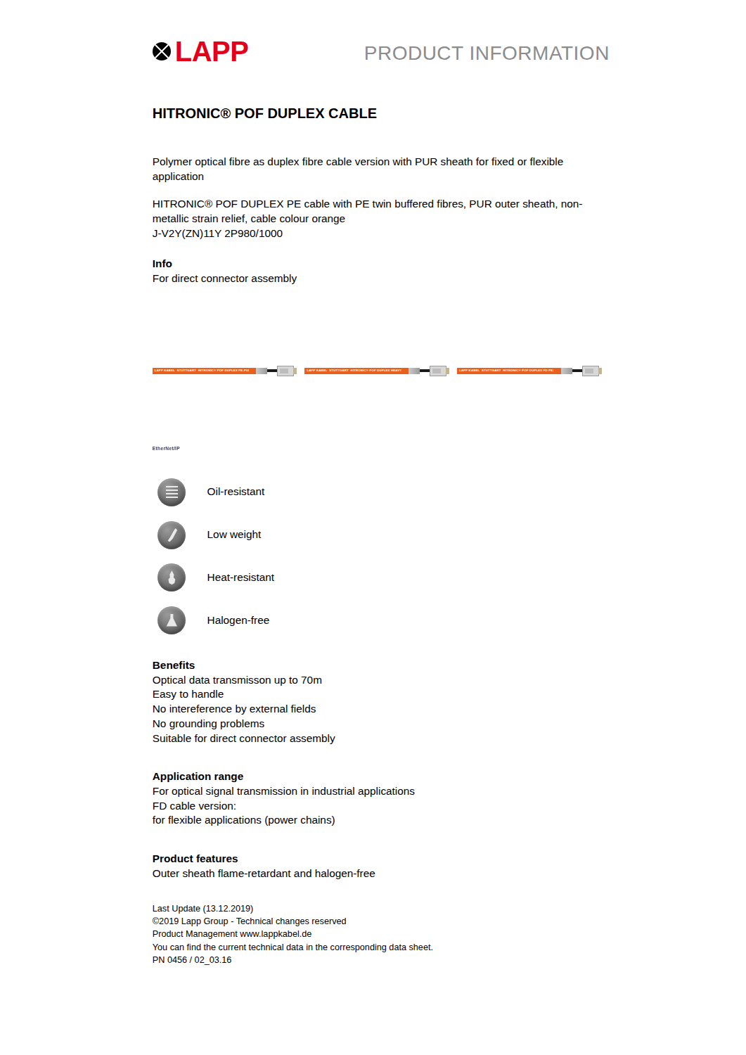LAPP
PRODUCT INFORMATION
HITRONIC® POF DUPLEX CABLE
Polymer optical fibre as duplex fibre cable version with PUR sheath for fixed or flexible application
HITRONIC® POF DUPLEX PE cable with PE twin buffered fibres, PUR outer sheath, non-metallic strain relief, cable colour orange
J-V2Y(ZN)11Y 2P980/1000
Info
For direct connector assembly
LAPP KABEL STUTTGART HITRONIC® POF DUPLEX PE-PUR
LAPP KABEL STUTTGART HITRONIC® POF DUPLEX HEAVY PE-PUR
LAPP KABEL STUTTGART HITRONIC® POF DUPLEX FD PE-PUR
EtherNet/IP
Oil-resistant
Low weight
Heat-resistant
Halogen-free
Benefits
Optical data transmisson up to 70m
Easy to handle
No intereference by external fields
No grounding problems
Suitable for direct connector assembly
Application range
For optical signal transmission in industrial applications
FD cable version:
for flexible applications (power chains)
Product features
Outer sheath flame-retardant and halogen-free
Last Update (13.12.2019)
©2019 Lapp Group - Technical changes reserved
Product Management www.lappkabel.de
You can find the current technical data in the corresponding data sheet.
PN 0456 / 02_03.16